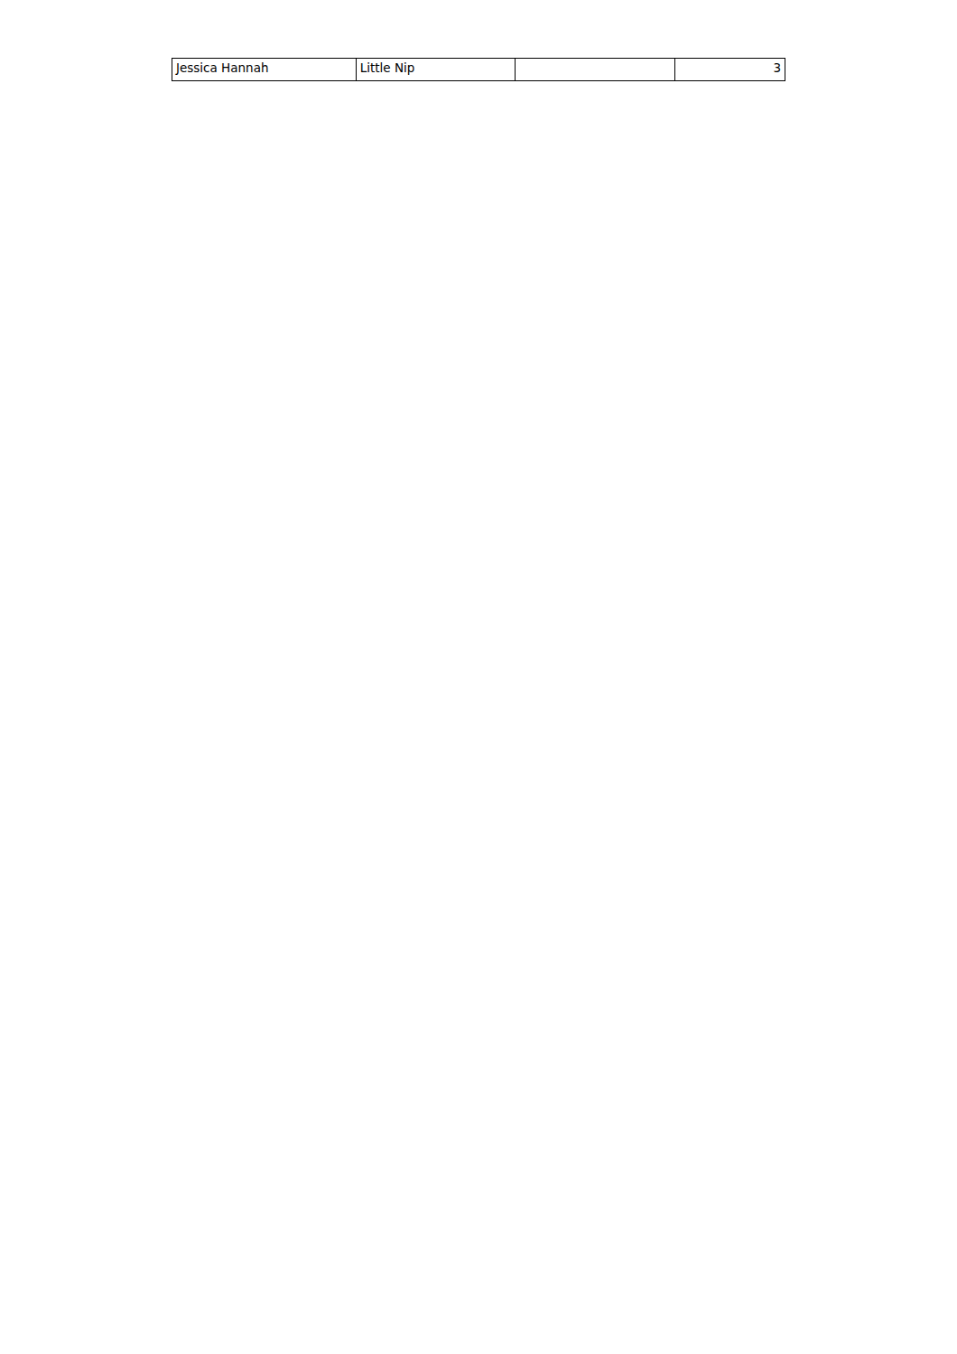| Jessica Hannah | Little Nip | | 3 |